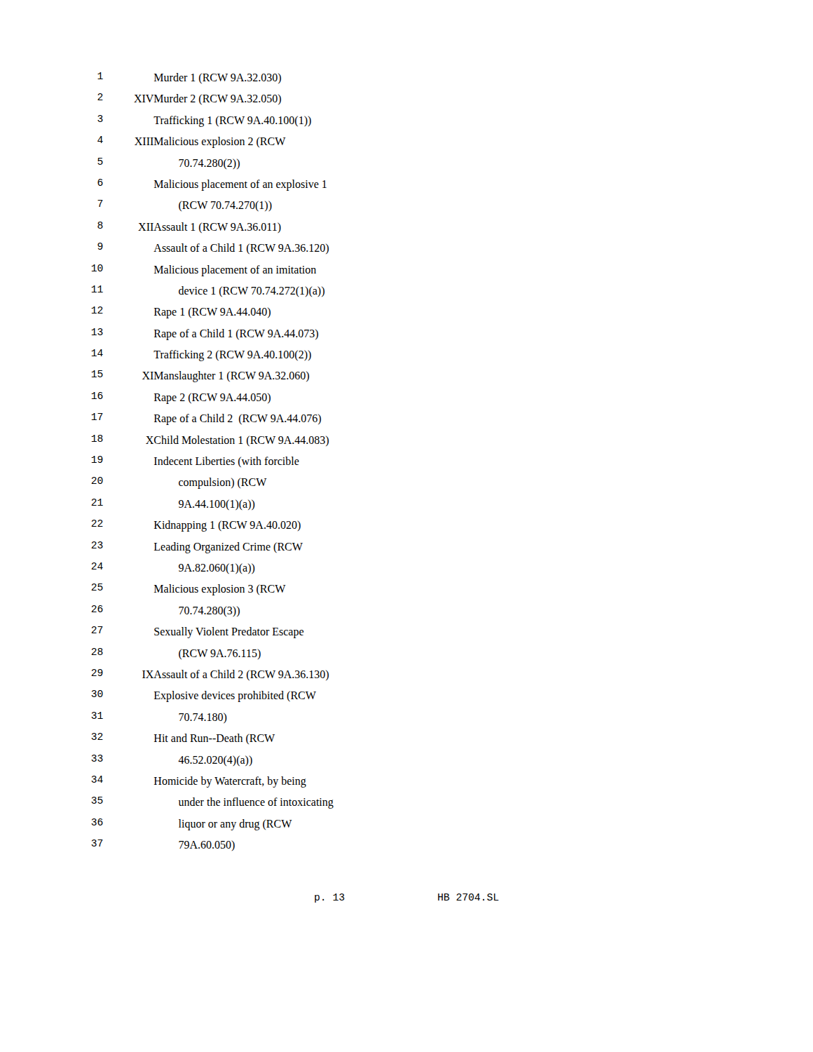| 1 | | Murder 1 (RCW 9A.32.030) |
| 2 | XIV | Murder 2 (RCW 9A.32.050) |
| 3 | | Trafficking 1 (RCW 9A.40.100(1)) |
| 4 | XIII | Malicious explosion 2 (RCW |
| 5 | | 70.74.280(2)) |
| 6 | | Malicious placement of an explosive 1 |
| 7 | | (RCW 70.74.270(1)) |
| 8 | XII | Assault 1 (RCW 9A.36.011) |
| 9 | | Assault of a Child 1 (RCW 9A.36.120) |
| 10 | | Malicious placement of an imitation |
| 11 | | device 1 (RCW 70.74.272(1)(a)) |
| 12 | | Rape 1 (RCW 9A.44.040) |
| 13 | | Rape of a Child 1 (RCW 9A.44.073) |
| 14 | | Trafficking 2 (RCW 9A.40.100(2)) |
| 15 | XI | Manslaughter 1 (RCW 9A.32.060) |
| 16 | | Rape 2 (RCW 9A.44.050) |
| 17 | | Rape of a Child 2 (RCW 9A.44.076) |
| 18 | X | Child Molestation 1 (RCW 9A.44.083) |
| 19 | | Indecent Liberties (with forcible |
| 20 | | compulsion) (RCW |
| 21 | | 9A.44.100(1)(a)) |
| 22 | | Kidnapping 1 (RCW 9A.40.020) |
| 23 | | Leading Organized Crime (RCW |
| 24 | | 9A.82.060(1)(a)) |
| 25 | | Malicious explosion 3 (RCW |
| 26 | | 70.74.280(3)) |
| 27 | | Sexually Violent Predator Escape |
| 28 | | (RCW 9A.76.115) |
| 29 | IX | Assault of a Child 2 (RCW 9A.36.130) |
| 30 | | Explosive devices prohibited (RCW |
| 31 | | 70.74.180) |
| 32 | | Hit and Run--Death (RCW |
| 33 | | 46.52.020(4)(a)) |
| 34 | | Homicide by Watercraft, by being |
| 35 | | under the influence of intoxicating |
| 36 | | liquor or any drug (RCW |
| 37 | | 79A.60.050) |
p. 13 HB 2704.SL